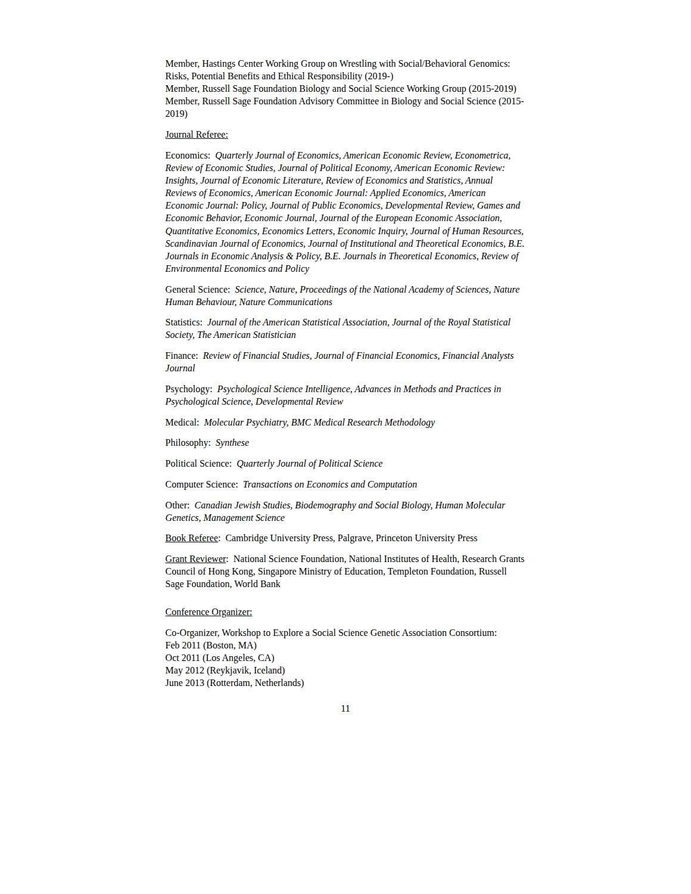Member, Hastings Center Working Group on Wrestling with Social/Behavioral Genomics: Risks, Potential Benefits and Ethical Responsibility (2019-)
Member, Russell Sage Foundation Biology and Social Science Working Group (2015-2019)
Member, Russell Sage Foundation Advisory Committee in Biology and Social Science (2015-2019)
Journal Referee:
Economics: Quarterly Journal of Economics, American Economic Review, Econometrica, Review of Economic Studies, Journal of Political Economy, American Economic Review: Insights, Journal of Economic Literature, Review of Economics and Statistics, Annual Reviews of Economics, American Economic Journal: Applied Economics, American Economic Journal: Policy, Journal of Public Economics, Developmental Review, Games and Economic Behavior, Economic Journal, Journal of the European Economic Association, Quantitative Economics, Economics Letters, Economic Inquiry, Journal of Human Resources, Scandinavian Journal of Economics, Journal of Institutional and Theoretical Economics, B.E. Journals in Economic Analysis & Policy, B.E. Journals in Theoretical Economics, Review of Environmental Economics and Policy
General Science: Science, Nature, Proceedings of the National Academy of Sciences, Nature Human Behaviour, Nature Communications
Statistics: Journal of the American Statistical Association, Journal of the Royal Statistical Society, The American Statistician
Finance: Review of Financial Studies, Journal of Financial Economics, Financial Analysts Journal
Psychology: Psychological Science Intelligence, Advances in Methods and Practices in Psychological Science, Developmental Review
Medical: Molecular Psychiatry, BMC Medical Research Methodology
Philosophy: Synthese
Political Science: Quarterly Journal of Political Science
Computer Science: Transactions on Economics and Computation
Other: Canadian Jewish Studies, Biodemography and Social Biology, Human Molecular Genetics, Management Science
Book Referee: Cambridge University Press, Palgrave, Princeton University Press
Grant Reviewer: National Science Foundation, National Institutes of Health, Research Grants Council of Hong Kong, Singapore Ministry of Education, Templeton Foundation, Russell Sage Foundation, World Bank
Conference Organizer:
Co-Organizer, Workshop to Explore a Social Science Genetic Association Consortium:
Feb 2011 (Boston, MA)
Oct 2011 (Los Angeles, CA)
May 2012 (Reykjavik, Iceland)
June 2013 (Rotterdam, Netherlands)
11